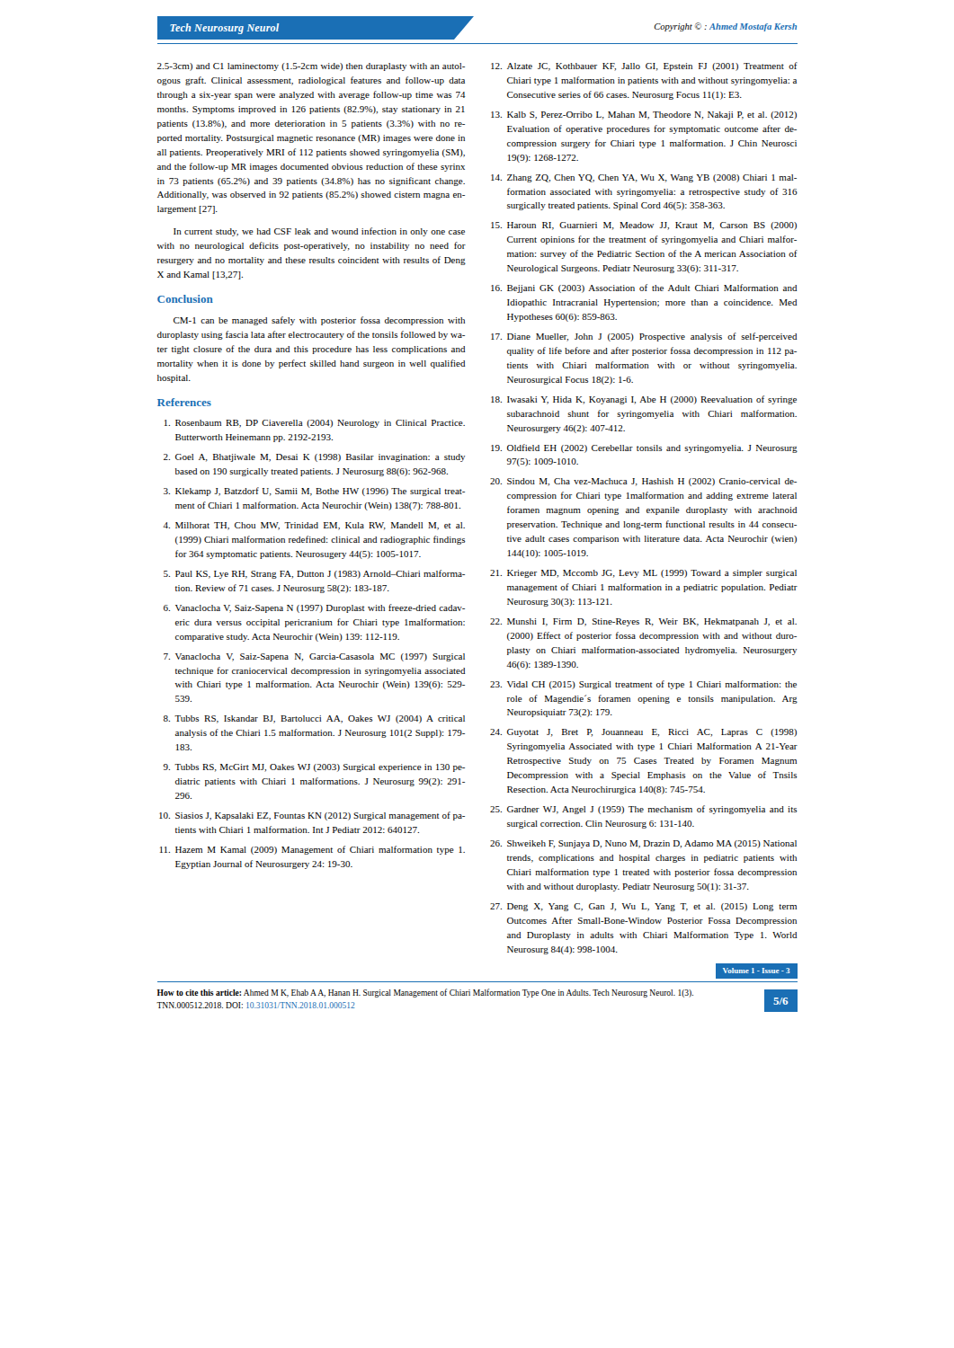Tech Neurosurg Neurol
Copyright © : Ahmed Mostafa Kersh
2.5-3cm) and C1 laminectomy (1.5-2cm wide) then duraplasty with an autologous graft. Clinical assessment, radiological features and follow-up data through a six-year span were analyzed with average follow-up time was 74 months. Symptoms improved in 126 patients (82.9%), stay stationary in 21 patients (13.8%), and more deterioration in 5 patients (3.3%) with no reported mortality. Postsurgical magnetic resonance (MR) images were done in all patients. Preoperatively MRI of 112 patients showed syringomyelia (SM), and the follow-up MR images documented obvious reduction of these syrinx in 73 patients (65.2%) and 39 patients (34.8%) has no significant change. Additionally, was observed in 92 patients (85.2%) showed cistern magna enlargement [27].
In current study, we had CSF leak and wound infection in only one case with no neurological deficits post-operatively, no instability no need for resurgery and no mortality and these results coincident with results of Deng X and Kamal [13,27].
Conclusion
CM-1 can be managed safely with posterior fossa decompression with duroplasty using fascia lata after electrocautery of the tonsils followed by water tight closure of the dura and this procedure has less complications and mortality when it is done by perfect skilled hand surgeon in well qualified hospital.
References
Rosenbaum RB, DP Ciaverella (2004) Neurology in Clinical Practice. Butterworth Heinemann pp. 2192-2193.
Goel A, Bhatjiwale M, Desai K (1998) Basilar invagination: a study based on 190 surgically treated patients. J Neurosurg 88(6): 962-968.
Klekamp J, Batzdorf U, Samii M, Bothe HW (1996) The surgical treatment of Chiari 1 malformation. Acta Neurochir (Wein) 138(7): 788-801.
Milhorat TH, Chou MW, Trinidad EM, Kula RW, Mandell M, et al. (1999) Chiari malformation redefined: clinical and radiographic findings for 364 symptomatic patients. Neurosugery 44(5): 1005-1017.
Paul KS, Lye RH, Strang FA, Dutton J (1983) Arnold–Chiari malformation. Review of 71 cases. J Neurosurg 58(2): 183-187.
Vanaclocha V, Saiz-Sapena N (1997) Duroplast with freeze-dried cadaveric dura versus occipital pericranium for Chiari type 1malformation: comparative study. Acta Neurochir (Wein) 139: 112-119.
Vanaclocha V, Saiz-Sapena N, Garcia-Casasola MC (1997) Surgical technique for craniocervical decompression in syringomyelia associated with Chiari type 1 malformation. Acta Neurochir (Wein) 139(6): 529-539.
Tubbs RS, Iskandar BJ, Bartolucci AA, Oakes WJ (2004) A critical analysis of the Chiari 1.5 malformation. J Neurosurg 101(2 Suppl): 179-183.
Tubbs RS, McGirt MJ, Oakes WJ (2003) Surgical experience in 130 pediatric patients with Chiari 1 malformations. J Neurosurg 99(2): 291-296.
Siasios J, Kapsalaki EZ, Fountas KN (2012) Surgical management of patients with Chiari 1 malformation. Int J Pediatr 2012: 640127.
Hazem M Kamal (2009) Management of Chiari malformation type 1. Egyptian Journal of Neurosurgery 24: 19-30.
Alzate JC, Kothbauer KF, Jallo GI, Epstein FJ (2001) Treatment of Chiari type 1 malformation in patients with and without syringomyelia: a Consecutive series of 66 cases. Neurosurg Focus 11(1): E3.
Kalb S, Perez-Orribo L, Mahan M, Theodore N, Nakaji P, et al. (2012) Evaluation of operative procedures for symptomatic outcome after decompression surgery for Chiari type 1 malformation. J Chin Neurosci 19(9): 1268-1272.
Zhang ZQ, Chen YQ, Chen YA, Wu X, Wang YB (2008) Chiari 1 malformation associated with syringomyelia: a retrospective study of 316 surgically treated patients. Spinal Cord 46(5): 358-363.
Haroun RI, Guarnieri M, Meadow JJ, Kraut M, Carson BS (2000) Current opinions for the treatment of syringomyelia and Chiari malformation: survey of the Pediatric Section of the A merican Association of Neurological Surgeons. Pediatr Neurosurg 33(6): 311-317.
Bejjani GK (2003) Association of the Adult Chiari Malformation and Idiopathic Intracranial Hypertension; more than a coincidence. Med Hypotheses 60(6): 859-863.
Diane Mueller, John J (2005) Prospective analysis of self-perceived quality of life before and after posterior fossa decompression in 112 patients with Chiari malformation with or without syringomyelia. Neurosurgical Focus 18(2): 1-6.
Iwasaki Y, Hida K, Koyanagi I, Abe H (2000) Reevaluation of syringe subarachnoid shunt for syringomyelia with Chiari malformation. Neurosurgery 46(2): 407-412.
Oldfield EH (2002) Cerebellar tonsils and syringomyelia. J Neurosurg 97(5): 1009-1010.
Sindou M, Cha vez-Machuca J, Hashish H (2002) Cranio-cervical decompression for Chiari type 1malformation and adding extreme lateral foramen magnum opening and expanile duroplasty with arachnoid preservation. Technique and long-term functional results in 44 consecutive adult cases comparison with literature data. Acta Neurochir (wien) 144(10): 1005-1019.
Krieger MD, Mccomb JG, Levy ML (1999) Toward a simpler surgical management of Chiari 1 malformation in a pediatric population. Pediatr Neurosurg 30(3): 113-121.
Munshi I, Firm D, Stine-Reyes R, Weir BK, Hekmatpanah J, et al. (2000) Effect of posterior fossa decompression with and without duroplasty on Chiari malformation-associated hydromyelia. Neurosurgery 46(6): 1389-1390.
Vidal CH (2015) Surgical treatment of type 1 Chiari malformation: the role of Magendie´s foramen opening e tonsils manipulation. Arg Neuropsiquiatr 73(2): 179.
Guyotat J, Bret P, Jouanneau E, Ricci AC, Lapras C (1998) Syringomyelia Associated with type 1 Chiari Malformation A 21-Year Retrospective Study on 75 Cases Treated by Foramen Magnum Decompression with a Special Emphasis on the Value of Tnsils Resection. Acta Neurochirurgica 140(8): 745-754.
Gardner WJ, Angel J (1959) The mechanism of syringomyelia and its surgical correction. Clin Neurosurg 6: 131-140.
Shweikeh F, Sunjaya D, Nuno M, Drazin D, Adamo MA (2015) National trends, complications and hospital charges in pediatric patients with Chiari malformation type 1 treated with posterior fossa decompression with and without duroplasty. Pediatr Neurosurg 50(1): 31-37.
Deng X, Yang C, Gan J, Wu L, Yang T, et al. (2015) Long term Outcomes After Small-Bone-Window Posterior Fossa Decompression and Duroplasty in adults with Chiari Malformation Type 1. World Neurosurg 84(4): 998-1004.
Volume 1 - Issue - 3
How to cite this article: Ahmed M K, Ehab A A, Hanan H. Surgical Management of Chiari Malformation Type One in Adults. Tech Neurosurg Neurol. 1(3). TNN.000512.2018. DOI: 10.31031/TNN.2018.01.000512
5/6